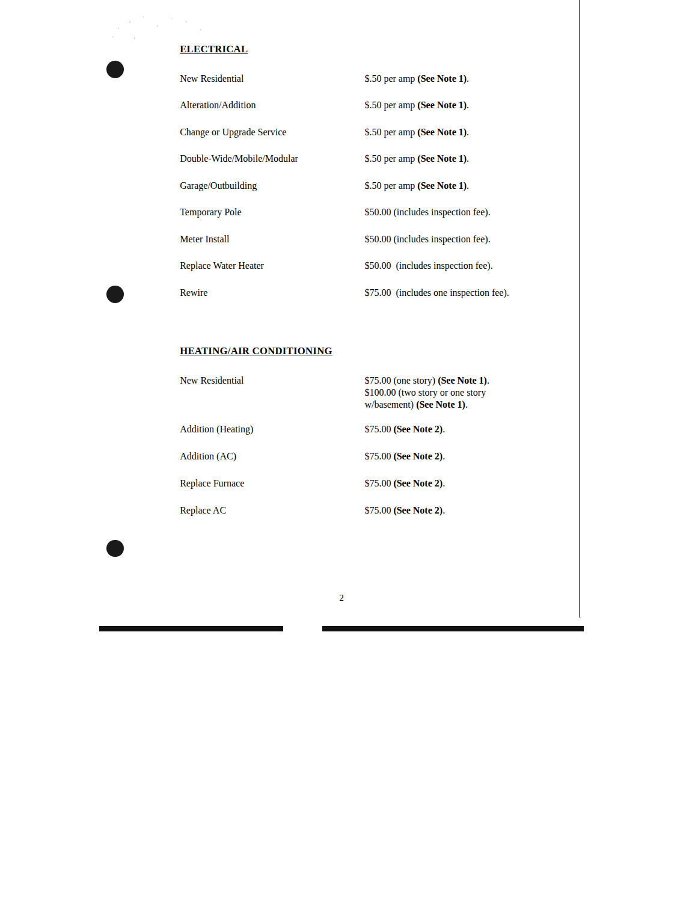. . , ' . ' ' . '
ELECTRICAL
| New Residential | $.50 per amp (See Note 1) . |
| Alteration/Addition | $.50 per amp (See Note 1) . |
| Change or Upgrade Service | $.50 per amp (See Note 1) . |
| Double-Wide/Mobile/Modular | $.50 per amp (See Note 1) . |
| Garage/Outbuilding | $.50 per amp (See Note 1) . |
| Temporary Pole | $50.00 (includes inspection fee). |
| Meter Install | $50.00 (includes inspection fee). |
| Replace Water Heater | $50.00 (includes inspection fee). |
| Rewire | $75.00 (includes one inspection fee). |
HEATING/AIR CONDITIONING
| New Residential | $75.00 (one story) (See Note 1) . $100.00 (two story or one story w/basement) (See Note 1) . |
| Addition (Heating) | $75.00 (See Note 2) . |
| Addition (AC) | $75.00 (See Note 2) . |
| Replace Furnace | $75.00 (See Note 2) . |
| Replace AC | $75.00 (See Note 2) . |
2